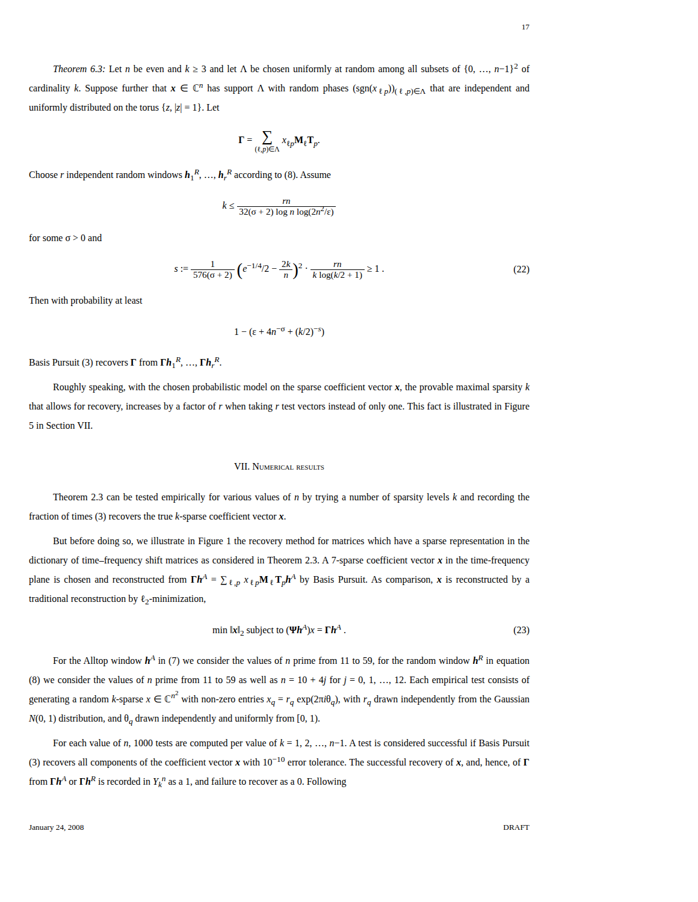17
Theorem 6.3: Let n be even and k ≥ 3 and let Λ be chosen uniformly at random among all subsets of {0, …, n−1}2 of cardinality k. Suppose further that x ∈ ℂn has support Λ with random phases (sgn(xℓp))(ℓ,p)∈Λ that are independent and uniformly distributed on the torus {z, |z| = 1}. Let
Γ = ∑
(ℓ,p)∈Λ xℓpMℓTp.
Choose r independent random windows h1R, …, hrR according to (8). Assume
k ≤ rn 32(σ + 2) log n log(2n2/ε)
for some σ > 0 and
s := 1576(σ + 2) (e−1/4/2 − 2k n)2 · rn k log(k/2 + 1) ≥ 1 . (22)
Then with probability at least
1 − (ε + 4n−σ + (k/2)−s)
Basis Pursuit (3) recovers Γ from Γh1R, …, ΓhrR.
Roughly speaking, with the chosen probabilistic model on the sparse coefficient vector x, the provable maximal sparsity k that allows for recovery, increases by a factor of r when taking r test vectors instead of only one. This fact is illustrated in Figure 5 in Section VII.
VII. Numerical results
Theorem 2.3 can be tested empirically for various values of n by trying a number of sparsity levels k and recording the fraction of times (3) recovers the true k-sparse coefficient vector x.
But before doing so, we illustrate in Figure 1 the recovery method for matrices which have a sparse representation in the dictionary of time–frequency shift matrices as considered in Theorem 2.3. A 7-sparse coefficient vector x in the time-frequency plane is chosen and reconstructed from ΓhA = ∑ℓ,p xℓpMℓTphA by Basis Pursuit. As comparison, x is reconstructed by a traditional reconstruction by ℓ2-minimization,
min ‖x‖2 subject to (ΨhA)x = ΓhA . (23)
For the Alltop window hA in (7) we consider the values of n prime from 11 to 59, for the random window hR in equation (8) we consider the values of n prime from 11 to 59 as well as n = 10 + 4j for j = 0, 1, …, 12. Each empirical test consists of generating a random k-sparse x ∈ ℂn2 with non-zero entries xq = rq exp(2πiθq), with rq drawn independently from the Gaussian N(0, 1) distribution, and θq drawn independently and uniformly from [0, 1).
For each value of n, 1000 tests are computed per value of k = 1, 2, …, n−1. A test is considered successful if Basis Pursuit (3) recovers all components of the coefficient vector x with 10−10 error tolerance. The successful recovery of x, and, hence, of Γ from ΓhA or ΓhR is recorded in Ykn as a 1, and failure to recover as a 0. Following
January 24, 2008 DRAFT